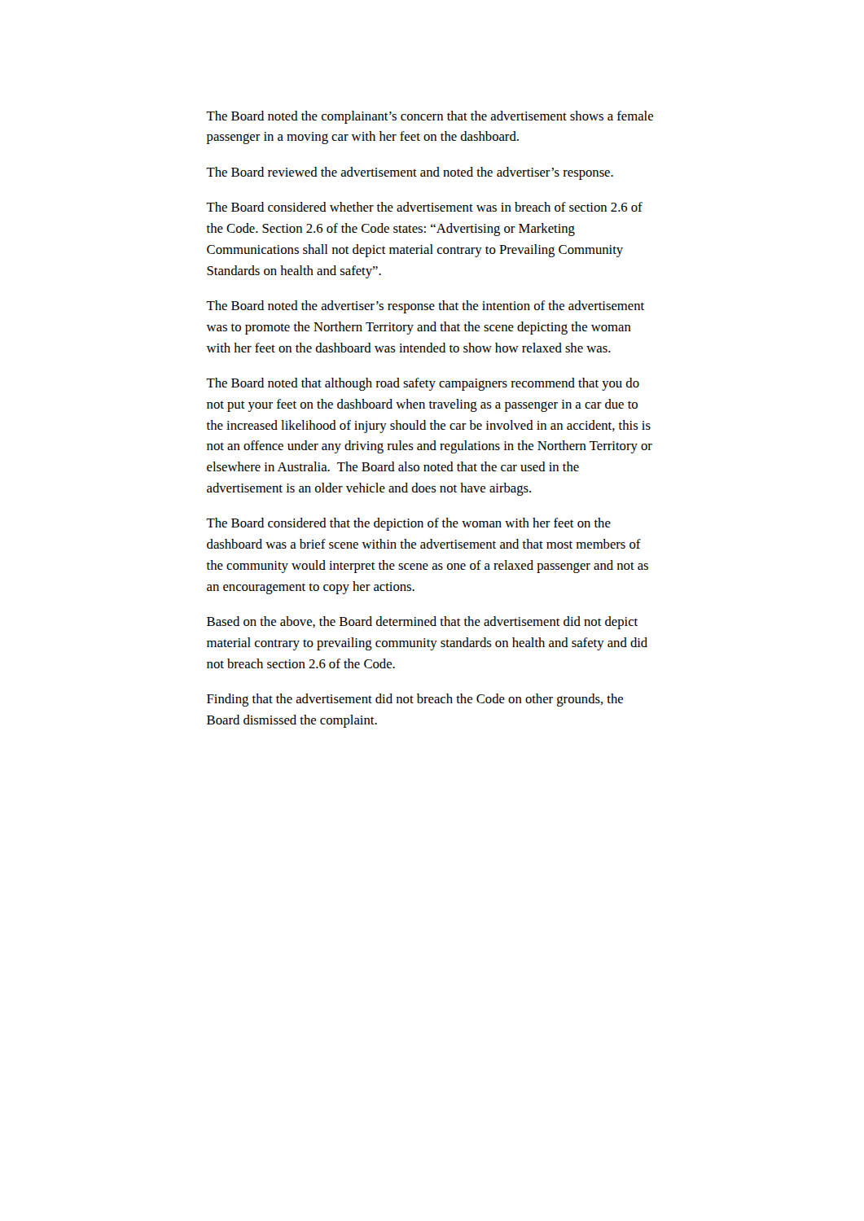The Board noted the complainant’s concern that the advertisement shows a female passenger in a moving car with her feet on the dashboard.
The Board reviewed the advertisement and noted the advertiser’s response.
The Board considered whether the advertisement was in breach of section 2.6 of the Code. Section 2.6 of the Code states: “Advertising or Marketing Communications shall not depict material contrary to Prevailing Community Standards on health and safety”.
The Board noted the advertiser’s response that the intention of the advertisement was to promote the Northern Territory and that the scene depicting the woman with her feet on the dashboard was intended to show how relaxed she was.
The Board noted that although road safety campaigners recommend that you do not put your feet on the dashboard when traveling as a passenger in a car due to the increased likelihood of injury should the car be involved in an accident, this is not an offence under any driving rules and regulations in the Northern Territory or elsewhere in Australia. The Board also noted that the car used in the advertisement is an older vehicle and does not have airbags.
The Board considered that the depiction of the woman with her feet on the dashboard was a brief scene within the advertisement and that most members of the community would interpret the scene as one of a relaxed passenger and not as an encouragement to copy her actions.
Based on the above, the Board determined that the advertisement did not depict material contrary to prevailing community standards on health and safety and did not breach section 2.6 of the Code.
Finding that the advertisement did not breach the Code on other grounds, the Board dismissed the complaint.